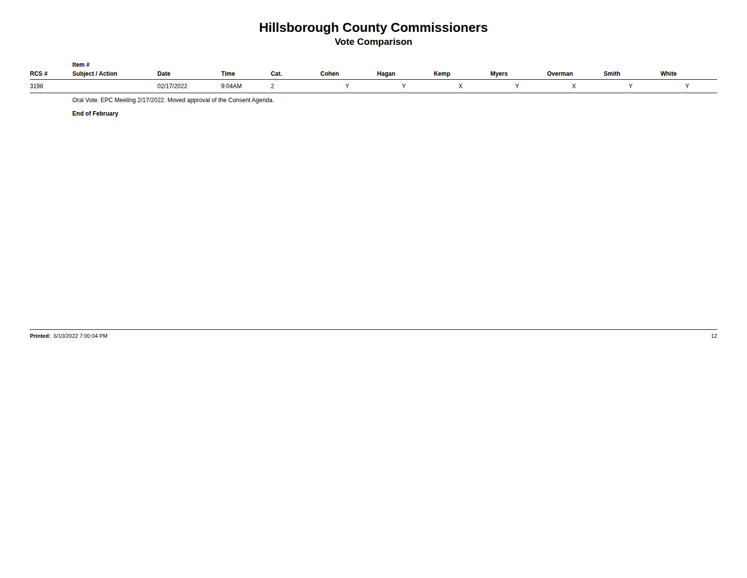Hillsborough County Commissioners
Vote Comparison
| | Item # | | | | | | | | | | |
| --- | --- | --- | --- | --- | --- | --- | --- | --- | --- | --- | --- |
| RCS # | Subject / Action | Date | Time | Cat. | Cohen | Hagan | Kemp | Myers | Overman | Smith | White |
| 3198 | | 02/17/2022 | 9:04AM | 2 | Y | Y | X | Y | X | Y | Y |
| | Oral Vote. EPC Meeting 2/17/2022. Moved approval of the Consent Agenda. |
| | End of February |
Printed: 6/10/2022 7:00:04 PM
12